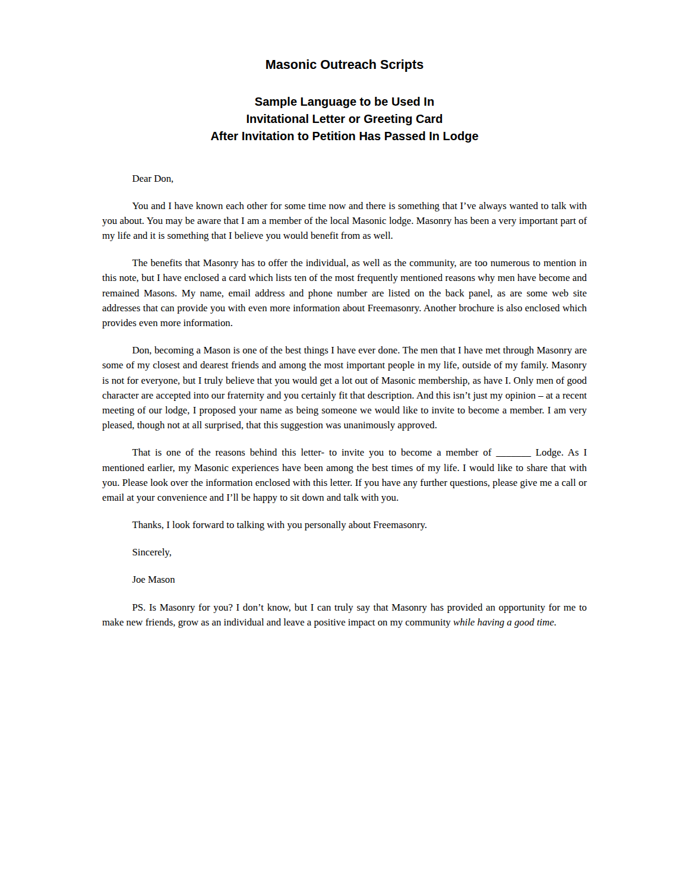Masonic Outreach Scripts
Sample Language to be Used In
Invitational Letter or Greeting Card
After Invitation to Petition Has Passed In Lodge
Dear Don,
You and I have known each other for some time now and there is something that I’ve always wanted to talk with you about. You may be aware that I am a member of the local Masonic lodge. Masonry has been a very important part of my life and it is something that I believe you would benefit from as well.
The benefits that Masonry has to offer the individual, as well as the community, are too numerous to mention in this note, but I have enclosed a card which lists ten of the most frequently mentioned reasons why men have become and remained Masons. My name, email address and phone number are listed on the back panel, as are some web site addresses that can provide you with even more information about Freemasonry. Another brochure is also enclosed which provides even more information.
Don, becoming a Mason is one of the best things I have ever done. The men that I have met through Masonry are some of my closest and dearest friends and among the most important people in my life, outside of my family. Masonry is not for everyone, but I truly believe that you would get a lot out of Masonic membership, as have I. Only men of good character are accepted into our fraternity and you certainly fit that description. And this isn’t just my opinion – at a recent meeting of our lodge, I proposed your name as being someone we would like to invite to become a member. I am very pleased, though not at all surprised, that this suggestion was unanimously approved.
That is one of the reasons behind this letter- to invite you to become a member of _______ Lodge. As I mentioned earlier, my Masonic experiences have been among the best times of my life. I would like to share that with you. Please look over the information enclosed with this letter. If you have any further questions, please give me a call or email at your convenience and I’ll be happy to sit down and talk with you.
Thanks, I look forward to talking with you personally about Freemasonry.
Sincerely,
Joe Mason
PS. Is Masonry for you? I don’t know, but I can truly say that Masonry has provided an opportunity for me to make new friends, grow as an individual and leave a positive impact on my community while having a good time.